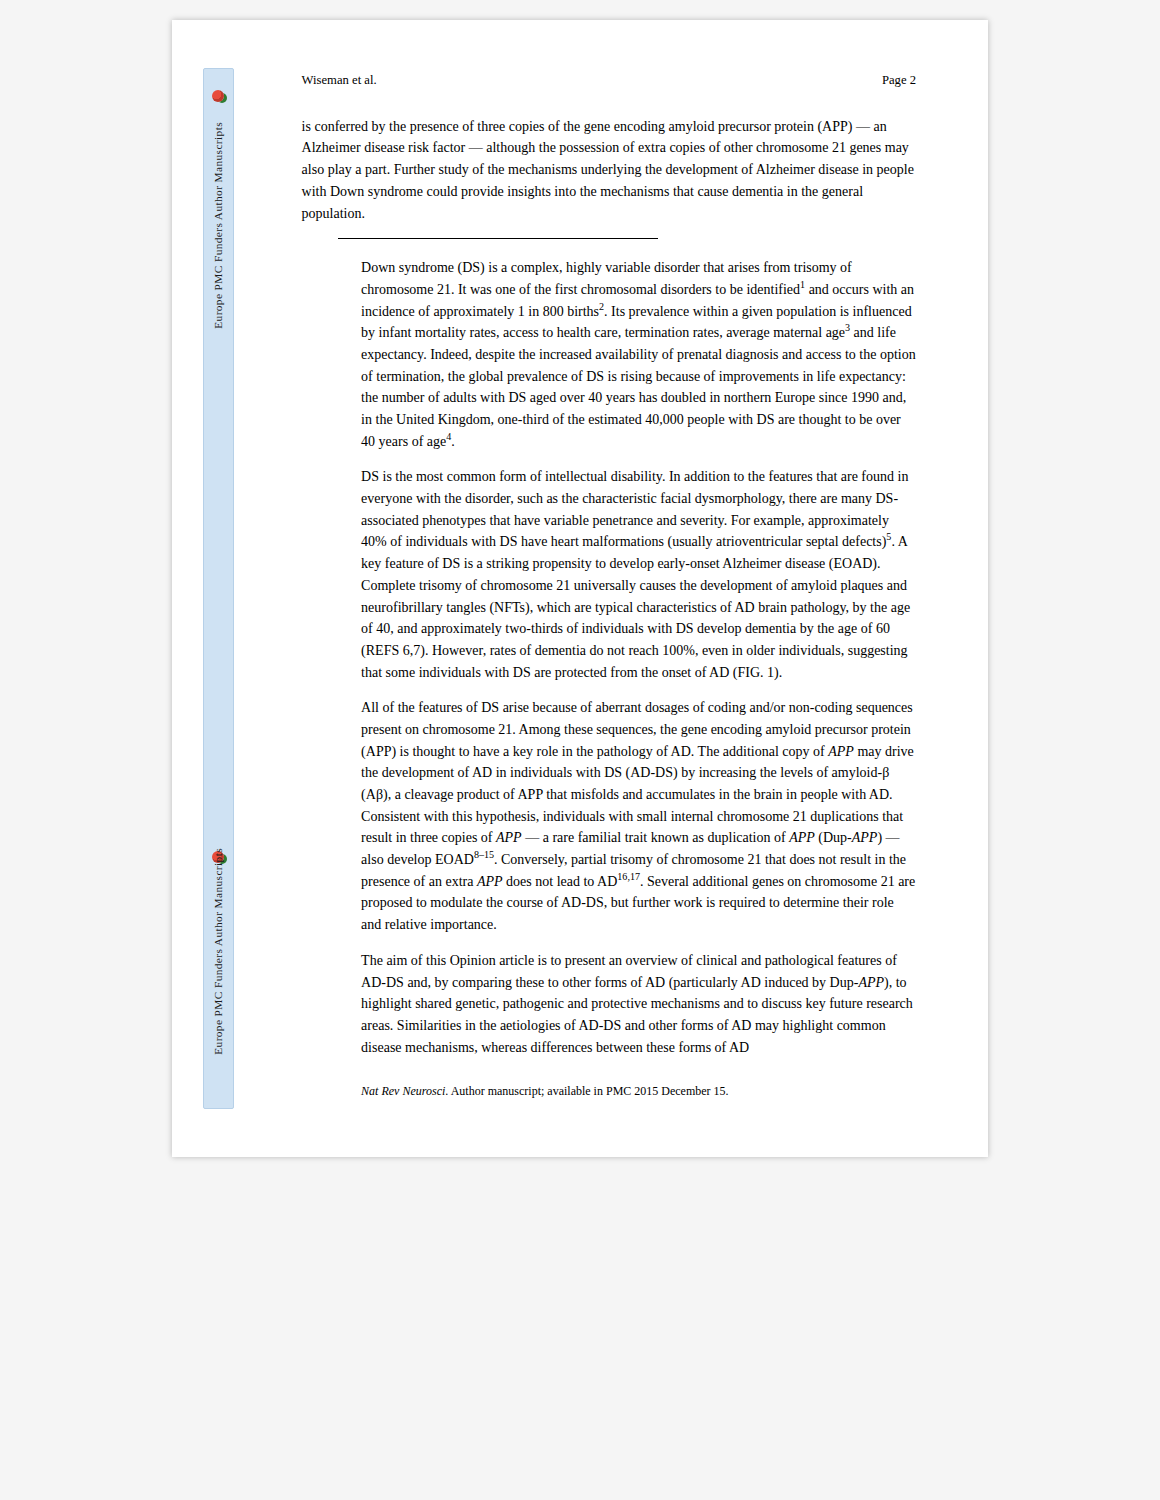Europe PMC Funders Author Manuscripts Europe PMC Funders Author Manuscripts
Wiseman et al. Page 2
is conferred by the presence of three copies of the gene encoding amyloid precursor protein (APP) — an Alzheimer disease risk factor — although the possession of extra copies of other chromosome 21 genes may also play a part. Further study of the mechanisms underlying the development of Alzheimer disease in people with Down syndrome could provide insights into the mechanisms that cause dementia in the general population.
Down syndrome (DS) is a complex, highly variable disorder that arises from trisomy of chromosome 21. It was one of the first chromosomal disorders to be identified1 and occurs with an incidence of approximately 1 in 800 births2. Its prevalence within a given population is influenced by infant mortality rates, access to health care, termination rates, average maternal age3 and life expectancy. Indeed, despite the increased availability of prenatal diagnosis and access to the option of termination, the global prevalence of DS is rising because of improvements in life expectancy: the number of adults with DS aged over 40 years has doubled in northern Europe since 1990 and, in the United Kingdom, one-third of the estimated 40,000 people with DS are thought to be over 40 years of age4.
DS is the most common form of intellectual disability. In addition to the features that are found in everyone with the disorder, such as the characteristic facial dysmorphology, there are many DS-associated phenotypes that have variable penetrance and severity. For example, approximately 40% of individuals with DS have heart malformations (usually atrioventricular septal defects)5. A key feature of DS is a striking propensity to develop early-onset Alzheimer disease (EOAD). Complete trisomy of chromosome 21 universally causes the development of amyloid plaques and neurofibrillary tangles (NFTs), which are typical characteristics of AD brain pathology, by the age of 40, and approximately two-thirds of individuals with DS develop dementia by the age of 60 (REFS 6,7). However, rates of dementia do not reach 100%, even in older individuals, suggesting that some individuals with DS are protected from the onset of AD (FIG. 1).
All of the features of DS arise because of aberrant dosages of coding and/or non-coding sequences present on chromosome 21. Among these sequences, the gene encoding amyloid precursor protein (APP) is thought to have a key role in the pathology of AD. The additional copy of APP may drive the development of AD in individuals with DS (AD-DS) by increasing the levels of amyloid-β (Aβ), a cleavage product of APP that misfolds and accumulates in the brain in people with AD. Consistent with this hypothesis, individuals with small internal chromosome 21 duplications that result in three copies of APP — a rare familial trait known as duplication of APP (Dup-APP) — also develop EOAD8–15. Conversely, partial trisomy of chromosome 21 that does not result in the presence of an extra APP does not lead to AD16,17. Several additional genes on chromosome 21 are proposed to modulate the course of AD-DS, but further work is required to determine their role and relative importance.
The aim of this Opinion article is to present an overview of clinical and pathological features of AD-DS and, by comparing these to other forms of AD (particularly AD induced by Dup-APP), to highlight shared genetic, pathogenic and protective mechanisms and to discuss key future research areas. Similarities in the aetiologies of AD-DS and other forms of AD may highlight common disease mechanisms, whereas differences between these forms of AD
Nat Rev Neurosci. Author manuscript; available in PMC 2015 December 15.